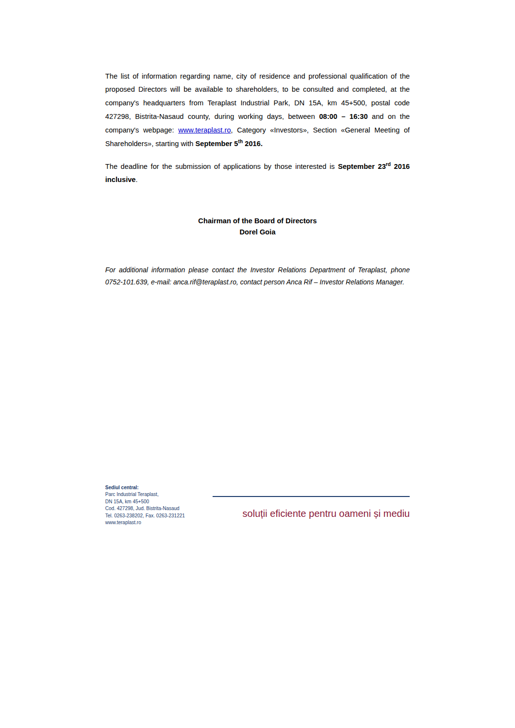The list of information regarding name, city of residence and professional qualification of the proposed Directors will be available to shareholders, to be consulted and completed, at the company's headquarters from Teraplast Industrial Park, DN 15A, km 45+500, postal code 427298, Bistrita-Nasaud county, during working days, between 08:00 – 16:30 and on the company's webpage: www.teraplast.ro, Category «Investors», Section «General Meeting of Shareholders», starting with September 5th 2016.
The deadline for the submission of applications by those interested is September 23rd 2016 inclusive.
Chairman of the Board of Directors
Dorel Goia
For additional information please contact the Investor Relations Department of Teraplast, phone 0752-101.639, e-mail: anca.rif@teraplast.ro, contact person Anca Rif – Investor Relations Manager.
Sediul central:
Parc Industrial Teraplast,
DN 15A, km 45+500
Cod. 427298, Jud. Bistrita-Nasaud
Tel. 0263-238202, Fax. 0263-231221
www.teraplast.ro
soluții eficiente pentru oameni și mediu